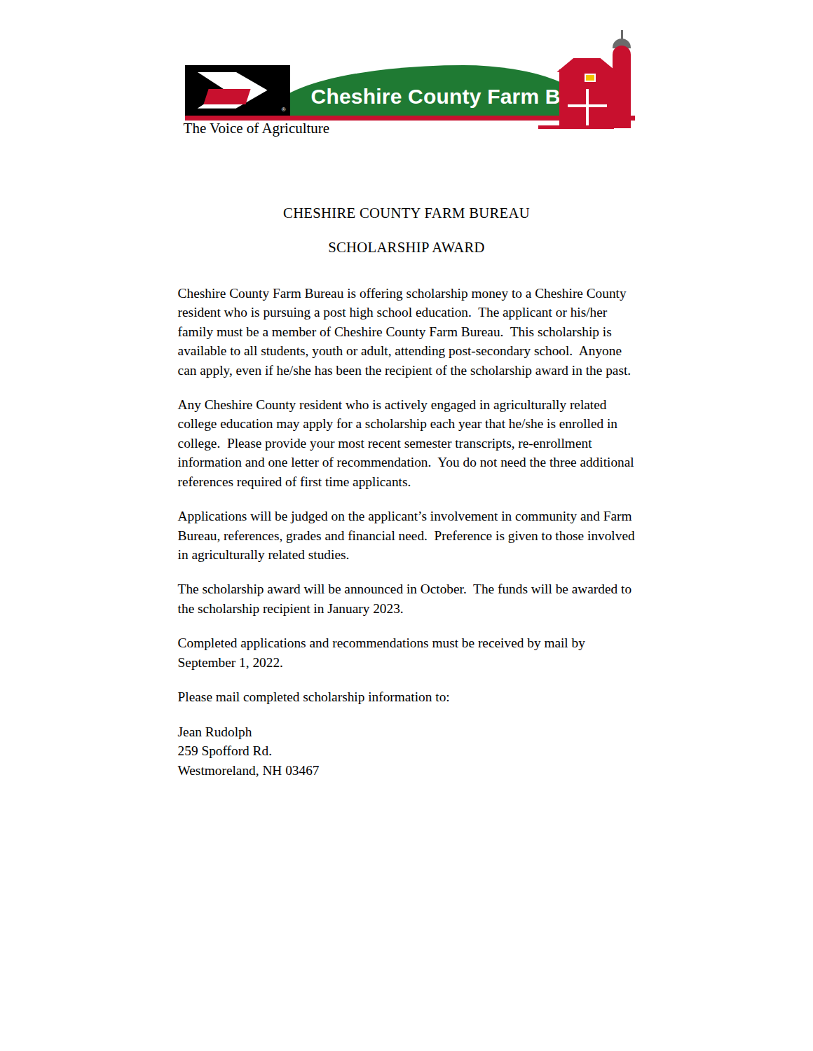Cheshire County Farm Bureau
®
The Voice of Agriculture
CHESHIRE COUNTY FARM BUREAU
SCHOLARSHIP AWARD
Cheshire County Farm Bureau is offering scholarship money to a Cheshire County resident who is pursuing a post high school education. The applicant or his/her family must be a member of Cheshire County Farm Bureau. This scholarship is available to all students, youth or adult, attending post-secondary school. Anyone can apply, even if he/she has been the recipient of the scholarship award in the past.
Any Cheshire County resident who is actively engaged in agriculturally related college education may apply for a scholarship each year that he/she is enrolled in college. Please provide your most recent semester transcripts, re-enrollment information and one letter of recommendation. You do not need the three additional references required of first time applicants.
Applications will be judged on the applicant’s involvement in community and Farm Bureau, references, grades and financial need. Preference is given to those involved in agriculturally related studies.
The scholarship award will be announced in October. The funds will be awarded to the scholarship recipient in January 2023.
Completed applications and recommendations must be received by mail by September 1, 2022.
Please mail completed scholarship information to:
Jean Rudolph
259 Spofford Rd.
Westmoreland, NH 03467